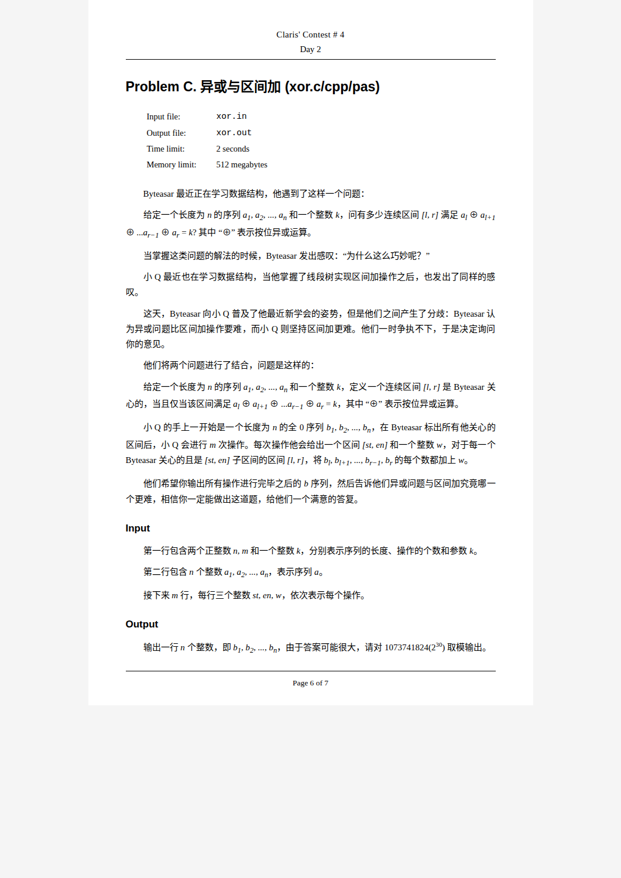Claris' Contest # 4
Day 2
Problem C. 异或与区间加 (xor.c/cpp/pas)
| Input file: | xor.in |
| Output file: | xor.out |
| Time limit: | 2 seconds |
| Memory limit: | 512 megabytes |
Byteasar 最近正在学习数据结构，他遇到了这样一个问题：
给定一个长度为 n 的序列 a1, a2, ..., an 和一个整数 k，问有多少连续区间 [l, r] 满足 al ⊕ al+1 ⊕ ...ar−1 ⊕ ar = k? 其中 “⊕” 表示按位异或运算。
当掌握这类问题的解法的时候，Byteasar 发出感叹：“为什么这么巧妙呢？”
小 Q 最近也在学习数据结构，当他掌握了线段树实现区间加操作之后，也发出了同样的感叹。
这天，Byteasar 向小 Q 普及了他最近新学会的姿势，但是他们之间产生了分歧：Byteasar 认为异或问题比区间加操作要难，而小 Q 则坚持区间加更难。他们一时争执不下，于是决定询问你的意见。
他们将两个问题进行了结合，问题是这样的：
给定一个长度为 n 的序列 a1, a2, ..., an 和一个整数 k，定义一个连续区间 [l, r] 是 Byteasar 关心的，当且仅当该区间满足 al ⊕ al+1 ⊕ ...ar−1 ⊕ ar = k，其中 “⊕” 表示按位异或运算。
小 Q 的手上一开始是一个长度为 n 的全 0 序列 b1, b2, ..., bn，在 Byteasar 标出所有他关心的区间后，小 Q 会进行 m 次操作。每次操作他会给出一个区间 [st, en] 和一个整数 w，对于每一个 Byteasar 关心的且是 [st, en] 子区间的区间 [l, r]，将 bl, bl+1, ..., br−1, br 的每个数都加上 w。
他们希望你输出所有操作进行完毕之后的 b 序列，然后告诉他们异或问题与区间加究竟哪一个更难，相信你一定能做出这道题，给他们一个满意的答复。
Input
第一行包含两个正整数 n, m 和一个整数 k，分别表示序列的长度、操作的个数和参数 k。
第二行包含 n 个整数 a1, a2, ..., an，表示序列 a。
接下来 m 行，每行三个整数 st, en, w，依次表示每个操作。
Output
输出一行 n 个整数，即 b1, b2, ..., bn，由于答案可能很大，请对 1073741824(230) 取模输出。
Page 6 of 7